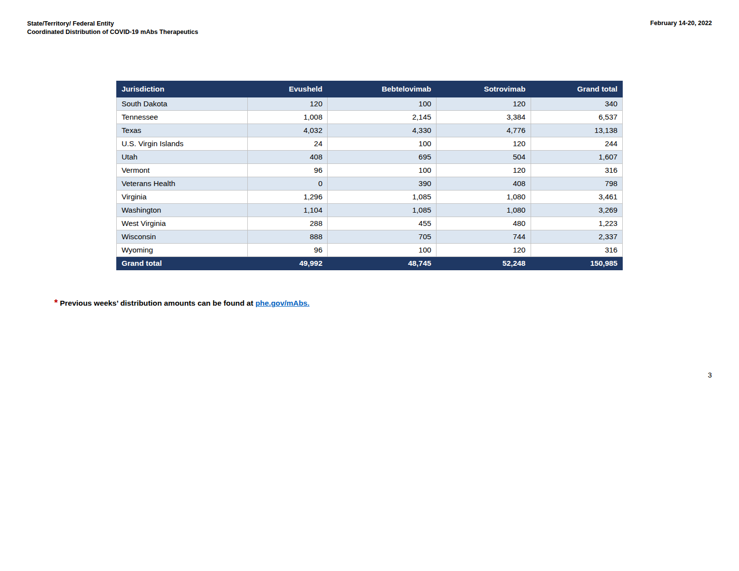State/Territory/ Federal Entity
Coordinated Distribution of COVID-19 mAbs Therapeutics
February 14-20, 2022
| Jurisdiction | Evusheld | Bebtelovimab | Sotrovimab | Grand total |
| --- | --- | --- | --- | --- |
| South Dakota | 120 | 100 | 120 | 340 |
| Tennessee | 1,008 | 2,145 | 3,384 | 6,537 |
| Texas | 4,032 | 4,330 | 4,776 | 13,138 |
| U.S. Virgin Islands | 24 | 100 | 120 | 244 |
| Utah | 408 | 695 | 504 | 1,607 |
| Vermont | 96 | 100 | 120 | 316 |
| Veterans Health | 0 | 390 | 408 | 798 |
| Virginia | 1,296 | 1,085 | 1,080 | 3,461 |
| Washington | 1,104 | 1,085 | 1,080 | 3,269 |
| West Virginia | 288 | 455 | 480 | 1,223 |
| Wisconsin | 888 | 705 | 744 | 2,337 |
| Wyoming | 96 | 100 | 120 | 316 |
| Grand total | 49,992 | 48,745 | 52,248 | 150,985 |
* Previous weeks’ distribution amounts can be found at phe.gov/mAbs.
3